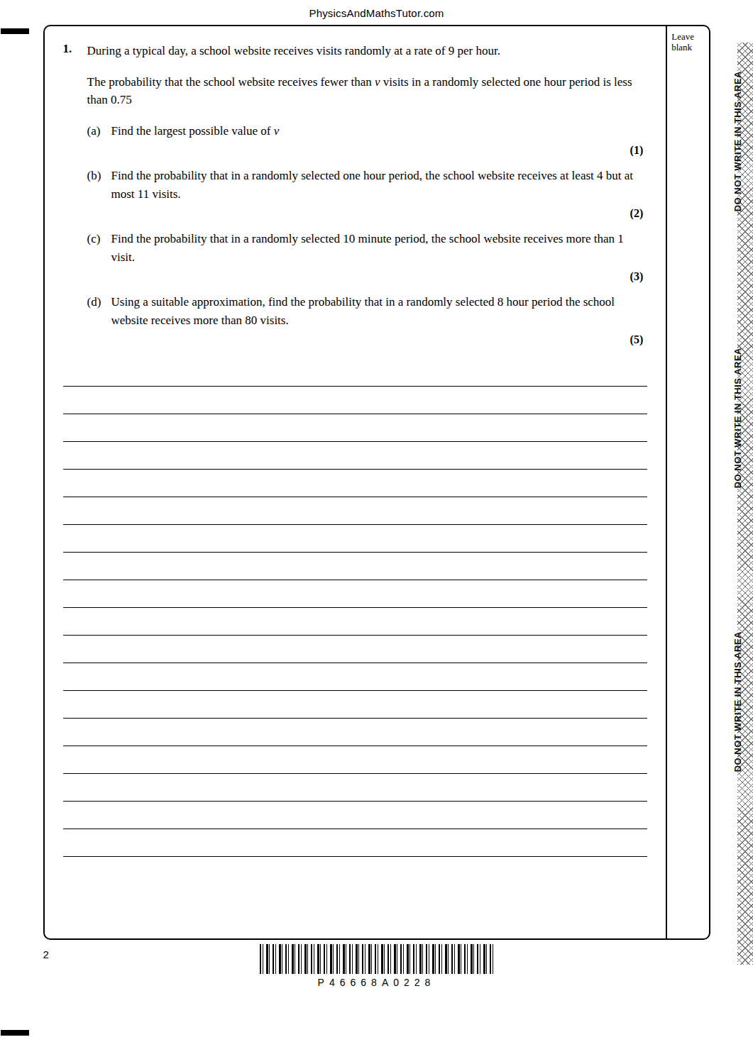PhysicsAndMathsTutor.com
DO NOT WRITE IN THIS AREA
DO NOT WRITE IN THIS AREA
DO NOT WRITE IN THIS AREA
1.
During a typical day, a school website receives visits randomly at a rate of 9 per hour.
The probability that the school website receives fewer than v visits in a randomly selected one hour period is less than 0.75
(a)
Find the largest possible value of v
(1)
(b)
Find the probability that in a randomly selected one hour period, the school website receives at least 4 but at most 11 visits.
(2)
(c)
Find the probability that in a randomly selected 10 minute period, the school website receives more than 1 visit.
(3)
(d)
Using a suitable approximation, find the probability that in a randomly selected 8 hour period the school website receives more than 80 visits.
(5)
Leave
blank
2
P46668A0228